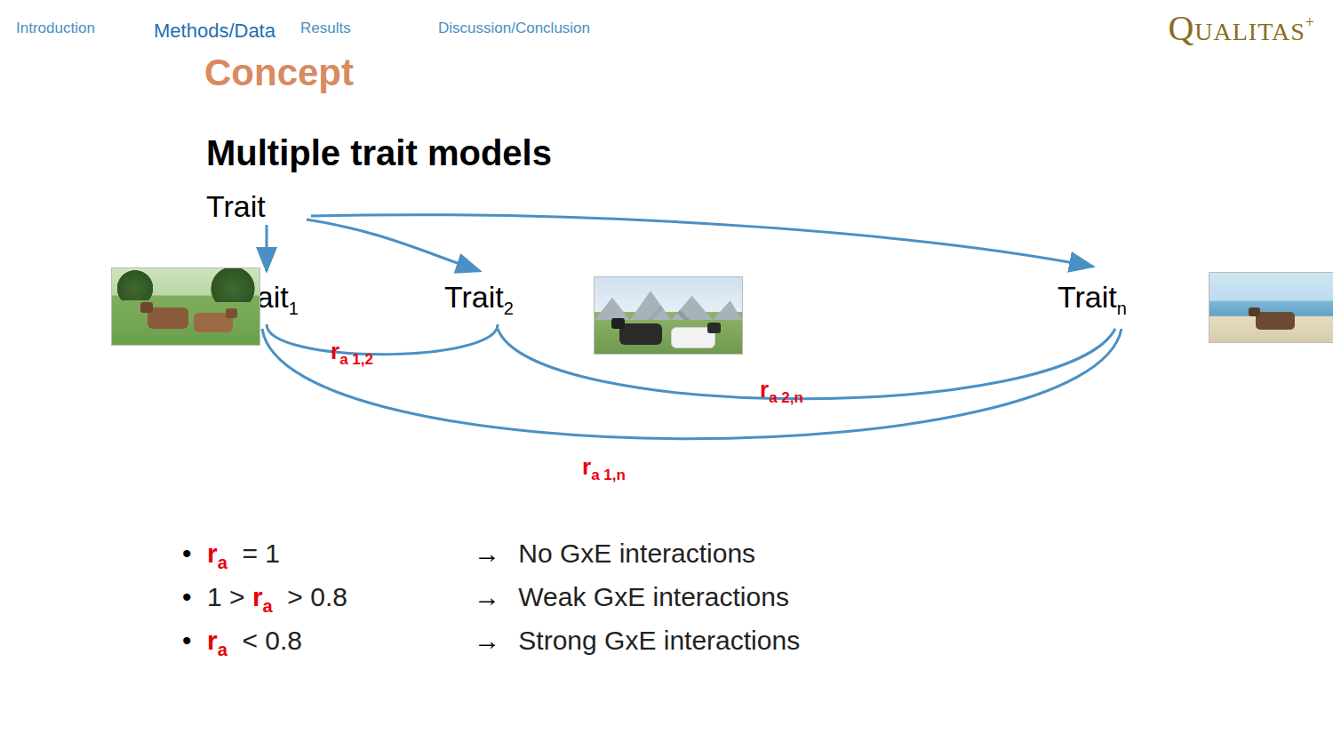Introduction
Methods/Data
Results
Discussion/Conclusion
Qualitas+
Concept
Multiple trait models
Trait Trait1 Trait2 Traitn ra 1,2 ra 2,n ra 1,n
• ra = 1 → No GxE interactions
• 1 > ra > 0.8 → Weak GxE interactions
• ra < 0.8 → Strong GxE interactions